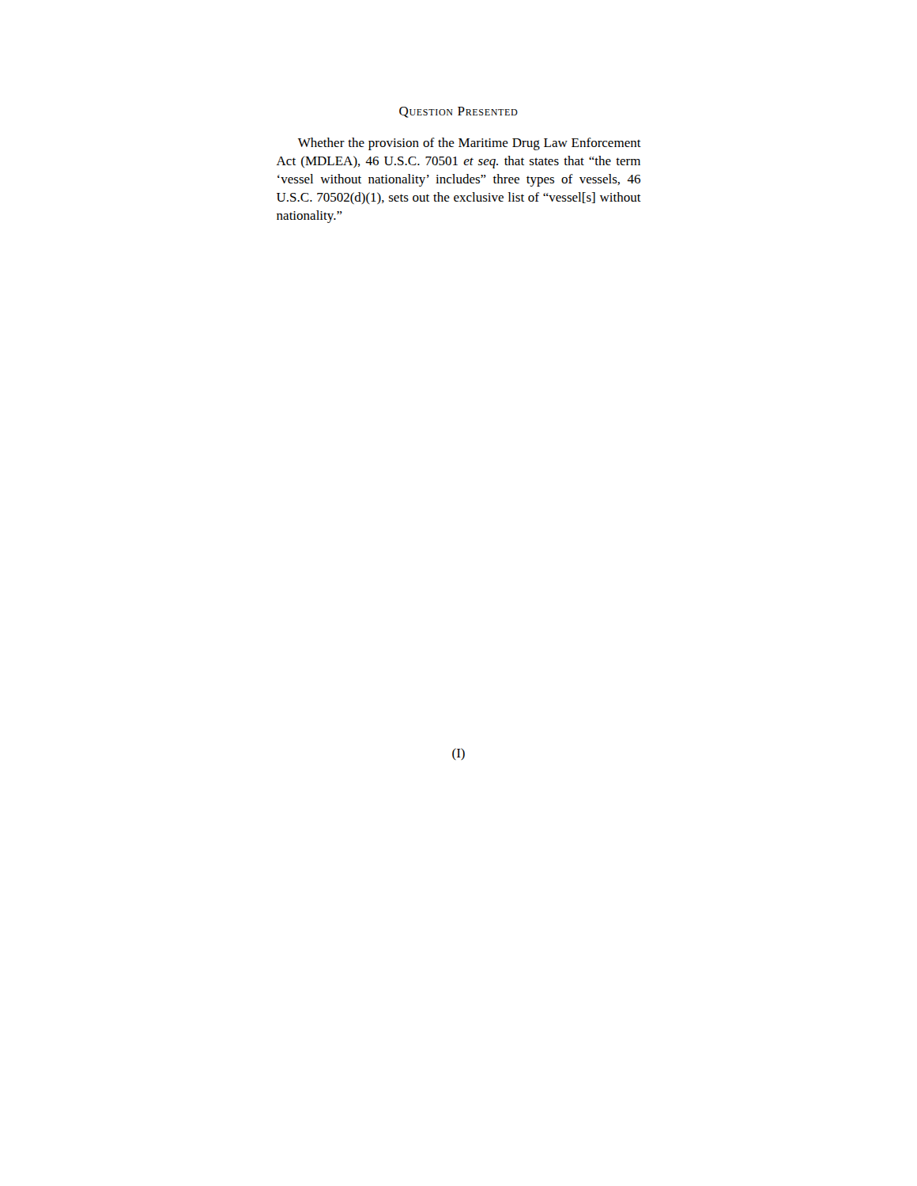Question Presented
Whether the provision of the Maritime Drug Law Enforcement Act (MDLEA), 46 U.S.C. 70501 et seq. that states that “the term ‘vessel without nationality’ includes” three types of vessels, 46 U.S.C. 70502(d)(1), sets out the exclusive list of “vessel[s] without nationality.”
(I)